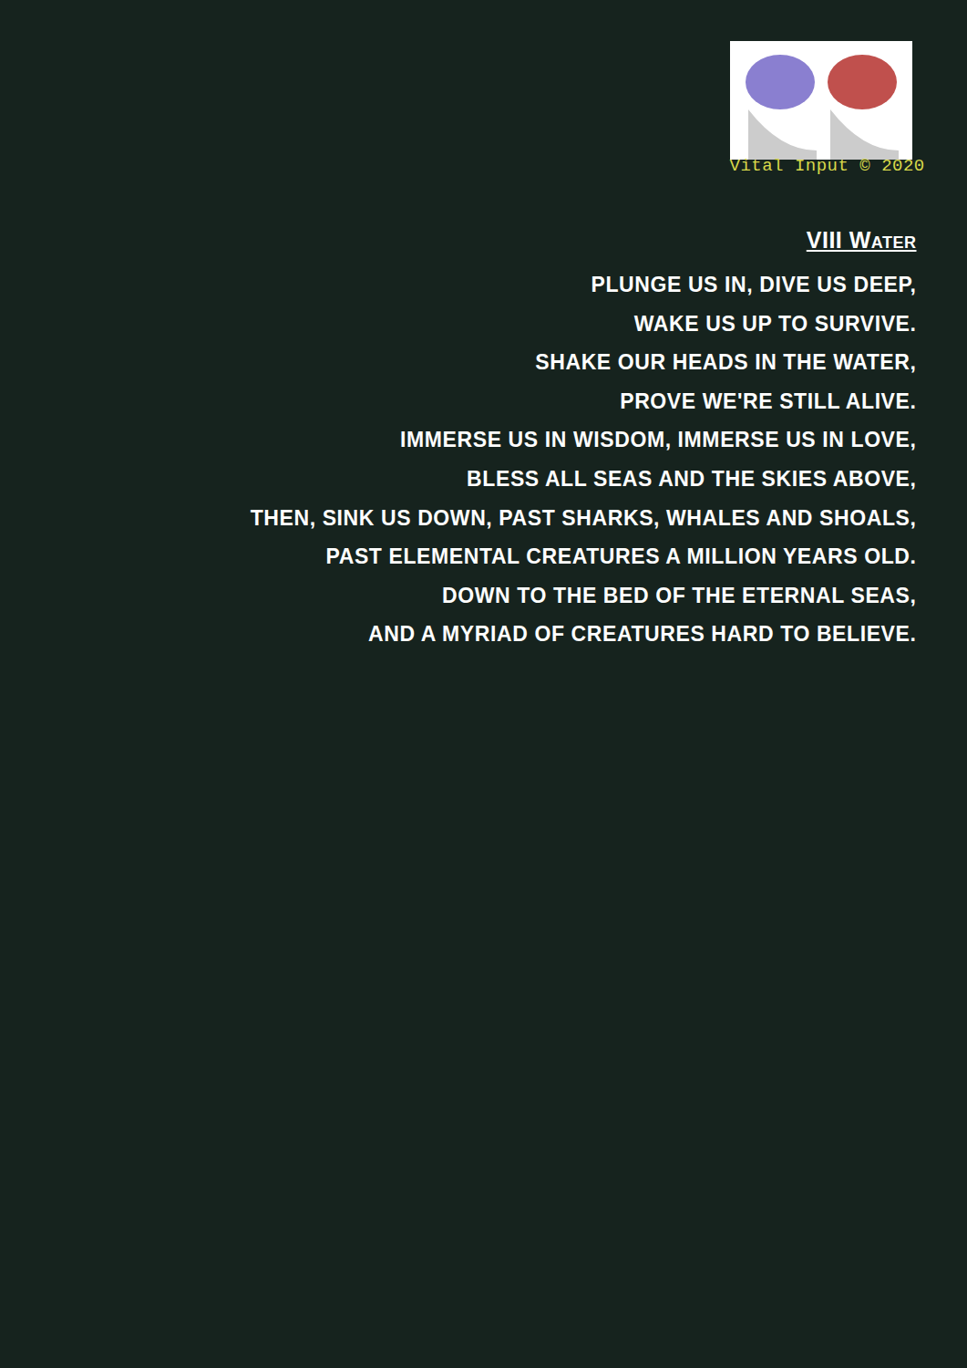Vital Input © 2020
VIII Water
Plunge us in, dive us deep,
wake us up to survive.
Shake our heads in the water,
prove we're still alive.
Immerse us in wisdom, immerse us in love,
bless all seas and the skies above,
then, sink us down, past sharks, whales and shoals,
past elemental creatures a million years old.
Down to the bed of the eternal seas,
and a myriad of creatures hard to believe.